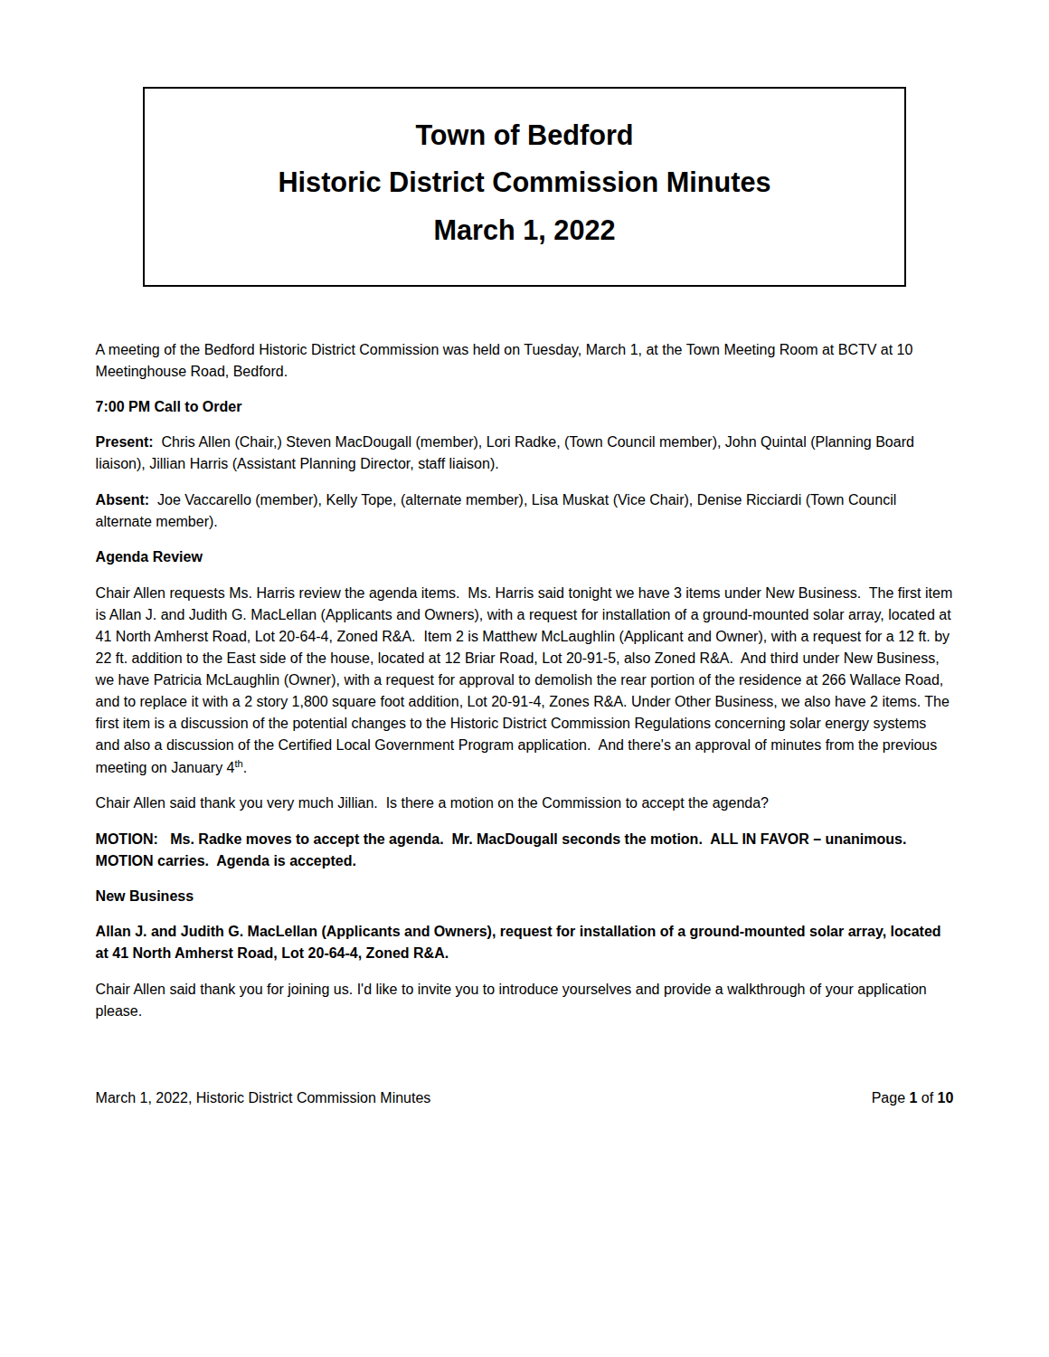Town of Bedford
Historic District Commission Minutes
March 1, 2022
A meeting of the Bedford Historic District Commission was held on Tuesday, March 1, at the Town Meeting Room at BCTV at 10 Meetinghouse Road, Bedford.
7:00 PM Call to Order
Present: Chris Allen (Chair,) Steven MacDougall (member), Lori Radke, (Town Council member), John Quintal (Planning Board liaison), Jillian Harris (Assistant Planning Director, staff liaison).
Absent: Joe Vaccarello (member), Kelly Tope, (alternate member), Lisa Muskat (Vice Chair), Denise Ricciardi (Town Council alternate member).
Agenda Review
Chair Allen requests Ms. Harris review the agenda items. Ms. Harris said tonight we have 3 items under New Business. The first item is Allan J. and Judith G. MacLellan (Applicants and Owners), with a request for installation of a ground-mounted solar array, located at 41 North Amherst Road, Lot 20-64-4, Zoned R&A. Item 2 is Matthew McLaughlin (Applicant and Owner), with a request for a 12 ft. by 22 ft. addition to the East side of the house, located at 12 Briar Road, Lot 20-91-5, also Zoned R&A. And third under New Business, we have Patricia McLaughlin (Owner), with a request for approval to demolish the rear portion of the residence at 266 Wallace Road, and to replace it with a 2 story 1,800 square foot addition, Lot 20-91-4, Zones R&A. Under Other Business, we also have 2 items. The first item is a discussion of the potential changes to the Historic District Commission Regulations concerning solar energy systems and also a discussion of the Certified Local Government Program application. And there's an approval of minutes from the previous meeting on January 4th.
Chair Allen said thank you very much Jillian. Is there a motion on the Commission to accept the agenda?
MOTION: Ms. Radke moves to accept the agenda. Mr. MacDougall seconds the motion. ALL IN FAVOR – unanimous. MOTION carries. Agenda is accepted.
New Business
Allan J. and Judith G. MacLellan (Applicants and Owners), request for installation of a ground-mounted solar array, located at 41 North Amherst Road, Lot 20-64-4, Zoned R&A.
Chair Allen said thank you for joining us. I'd like to invite you to introduce yourselves and provide a walkthrough of your application please.
March 1, 2022, Historic District Commission Minutes Page 1 of 10